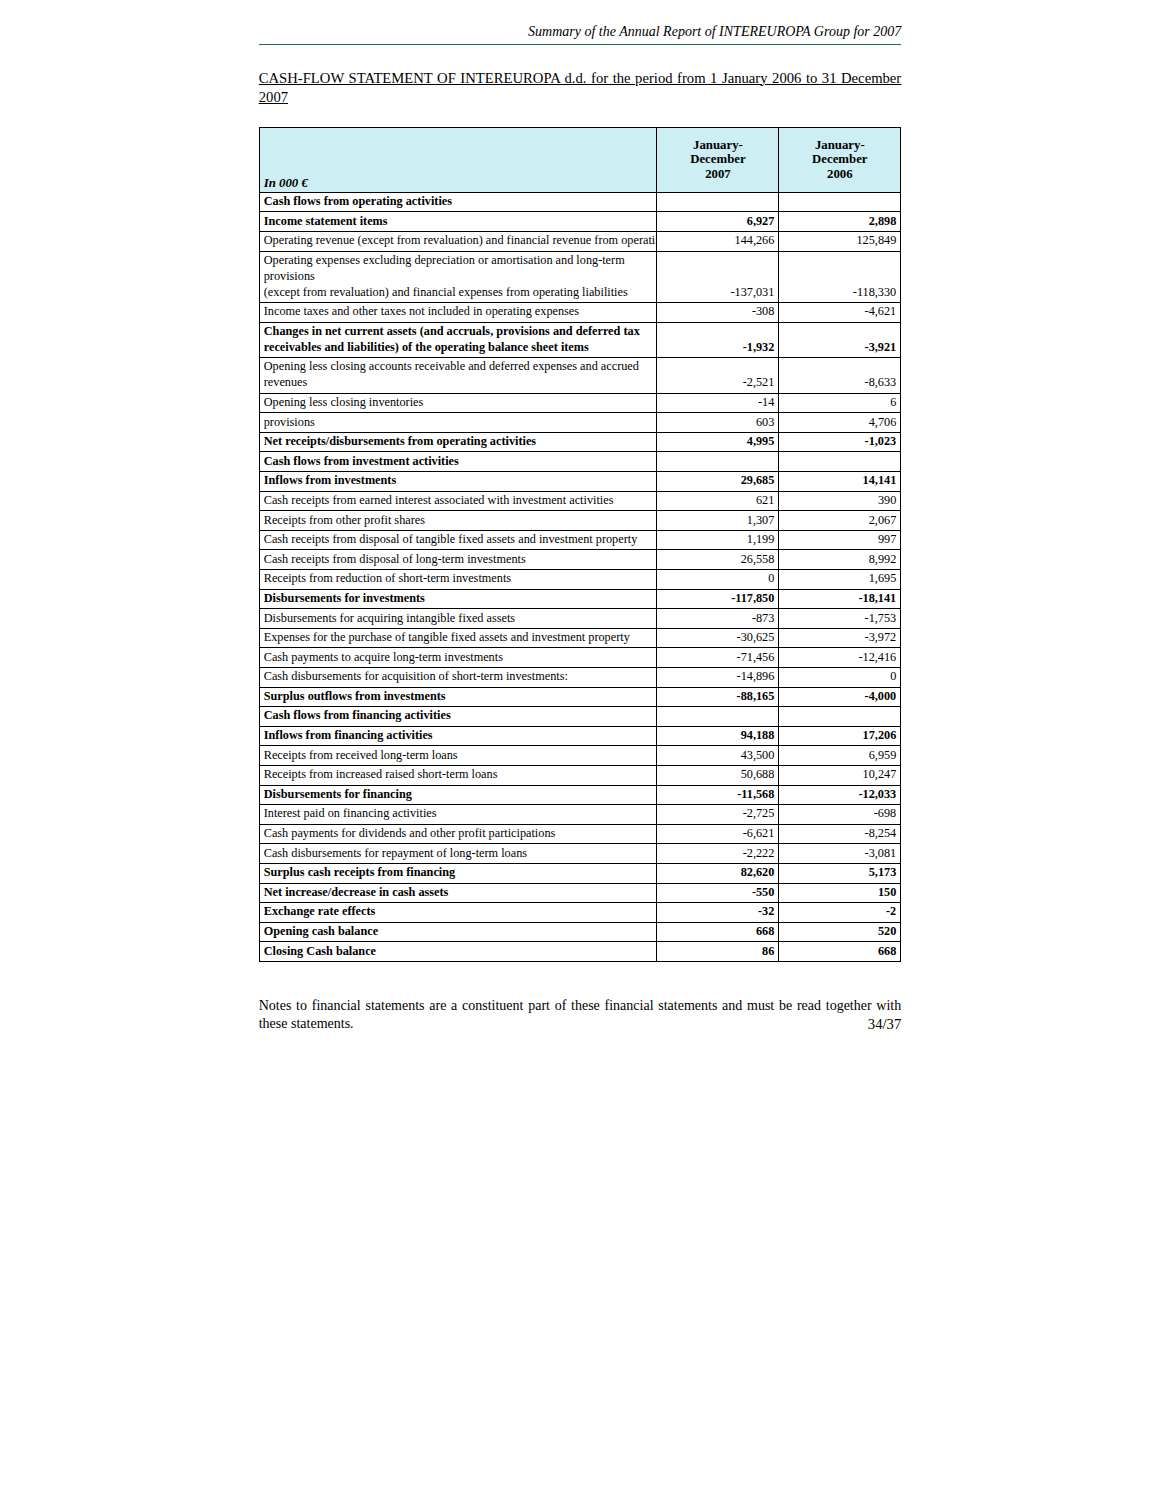Summary of the Annual Report of INTEREUROPA Group for 2007
CASH-FLOW STATEMENT OF INTEREUROPA d.d. for the period from 1 January 2006 to 31 December 2007
| In 000 € | January- December 2007 | January- December 2006 |
| --- | --- | --- |
| Cash flows from operating activities | | |
| Income statement items | 6,927 | 2,898 |
| Operating revenue (except from revaluation) and financial revenue from operating receivables | 144,266 | 125,849 |
| Operating expenses excluding depreciation or amortisation and long-term provisions (except from revaluation) and financial expenses from operating liabilities | -137,031 | -118,330 |
| Income taxes and other taxes not included in operating expenses | -308 | -4,621 |
| Changes in net current assets (and accruals, provisions and deferred tax receivables and liabilities) of the operating balance sheet items | -1,932 | -3,921 |
| Opening less closing accounts receivable and deferred expenses and accrued revenues | -2,521 | -8,633 |
| Opening less closing inventories | -14 | 6 |
| provisions | 603 | 4,706 |
| Net receipts/disbursements from operating activities | 4,995 | -1,023 |
| Cash flows from investment activities | | |
| Inflows from investments | 29,685 | 14,141 |
| Cash receipts from earned interest associated with investment activities | 621 | 390 |
| Receipts from other profit shares | 1,307 | 2,067 |
| Cash receipts from disposal of tangible fixed assets and investment property | 1,199 | 997 |
| Cash receipts from disposal of long-term investments | 26,558 | 8,992 |
| Receipts from reduction of short-term investments | 0 | 1,695 |
| Disbursements for investments | -117,850 | -18,141 |
| Disbursements for acquiring intangible fixed assets | -873 | -1,753 |
| Expenses for the purchase of tangible fixed assets and investment property | -30,625 | -3,972 |
| Cash payments to acquire long-term investments | -71,456 | -12,416 |
| Cash disbursements for acquisition of short-term investments: | -14,896 | 0 |
| Surplus outflows from investments | -88,165 | -4,000 |
| Cash flows from financing activities | | |
| Inflows from financing activities | 94,188 | 17,206 |
| Receipts from received long-term loans | 43,500 | 6,959 |
| Receipts from increased raised short-term loans | 50,688 | 10,247 |
| Disbursements for financing | -11,568 | -12,033 |
| Interest paid on financing activities | -2,725 | -698 |
| Cash payments for dividends and other profit participations | -6,621 | -8,254 |
| Cash disbursements for repayment of long-term loans | -2,222 | -3,081 |
| Surplus cash receipts from financing | 82,620 | 5,173 |
| Net increase/decrease in cash assets | -550 | 150 |
| Exchange rate effects | -32 | -2 |
| Opening cash balance | 668 | 520 |
| Closing Cash balance | 86 | 668 |
Notes to financial statements are a constituent part of these financial statements and must be read together with these statements.
34/37